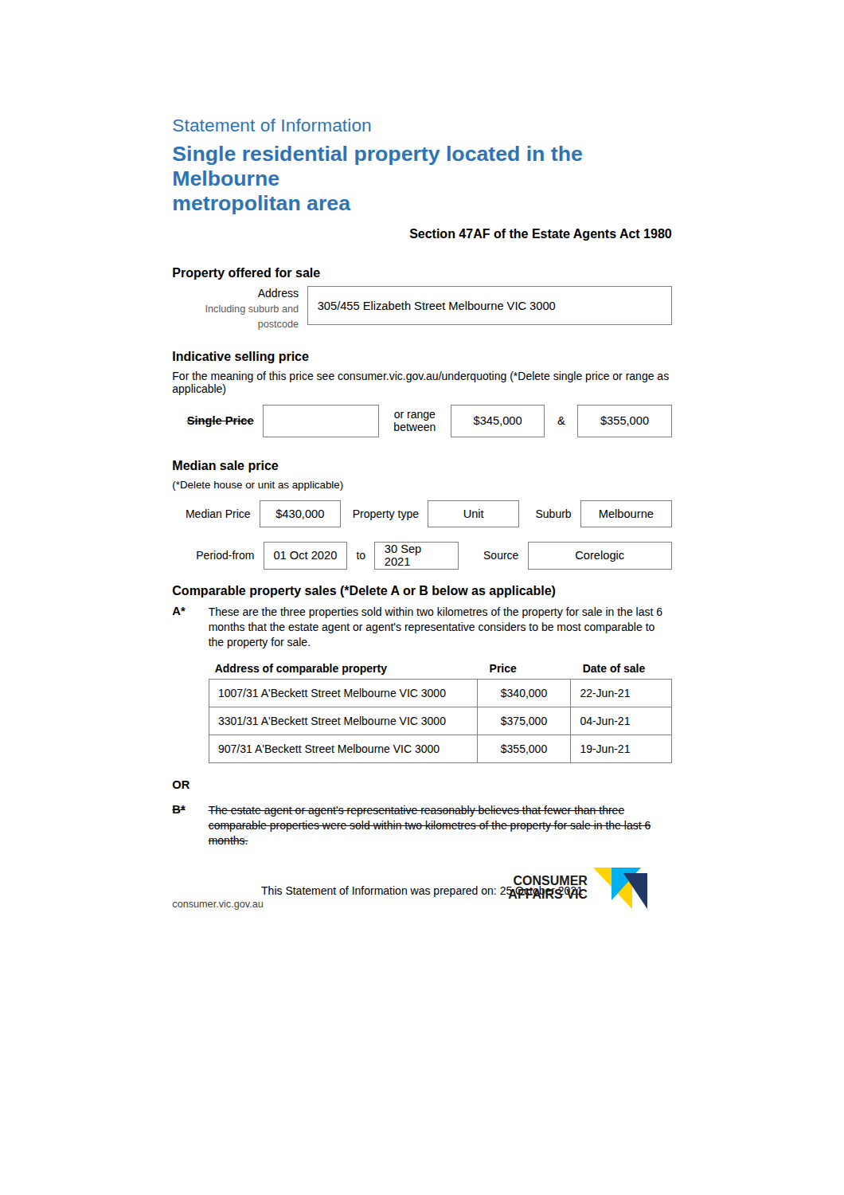Statement of Information
Single residential property located in the Melbourne
metropolitan area
Section 47AF of the Estate Agents Act 1980
Property offered for sale
Address
Including suburb and
postcode
305/455 Elizabeth Street Melbourne VIC 3000
Indicative selling price
For the meaning of this price see consumer.vic.gov.au/underquoting (*Delete single price or range as applicable)
Single Price
or range
between
$345,000
&
$355,000
Median sale price
(*Delete house or unit as applicable)
Median Price
$430,000
Property type
Unit
Suburb
Melbourne
Period-from
01 Oct 2020
to
30 Sep 2021
Source
Corelogic
Comparable property sales (*Delete A or B below as applicable)
A*
These are the three properties sold within two kilometres of the property for sale in the last 6 months that the estate agent or agent's representative considers to be most comparable to the property for sale.
| Address of comparable property | Price | Date of sale |
| --- | --- | --- |
| 1007/31 A'Beckett Street Melbourne VIC 3000 | $340,000 | 22-Jun-21 |
| 3301/31 A'Beckett Street Melbourne VIC 3000 | $375,000 | 04-Jun-21 |
| 907/31 A'Beckett Street Melbourne VIC 3000 | $355,000 | 19-Jun-21 |
OR
B*
The estate agent or agent's representative reasonably believes that fewer than three comparable properties were sold within two kilometres of the property for sale in the last 6 months.
This Statement of Information was prepared on: 25 October 2021
consumer.vic.gov.au
CONSUMER
AFFAIRS VIC